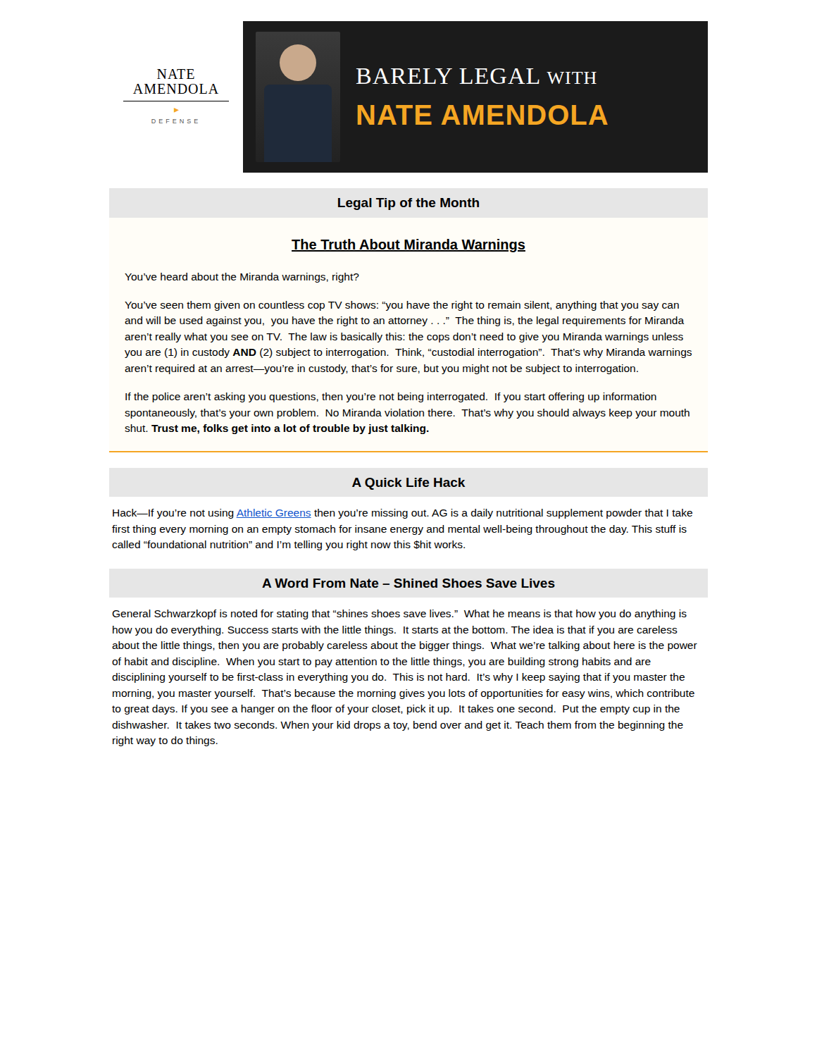NATE AMENDOLA
▸
DEFENSE
BARELY LEGAL WITH
NATE AMENDOLA
Legal Tip of the Month
The Truth About Miranda Warnings
You’ve heard about the Miranda warnings, right?
You’ve seen them given on countless cop TV shows: “you have the right to remain silent, anything that you say can and will be used against you, you have the right to an attorney . . .” The thing is, the legal requirements for Miranda aren’t really what you see on TV. The law is basically this: the cops don’t need to give you Miranda warnings unless you are (1) in custody AND (2) subject to interrogation. Think, “custodial interrogation”. That’s why Miranda warnings aren’t required at an arrest—you’re in custody, that’s for sure, but you might not be subject to interrogation.
If the police aren’t asking you questions, then you’re not being interrogated. If you start offering up information spontaneously, that’s your own problem. No Miranda violation there. That’s why you should always keep your mouth shut. Trust me, folks get into a lot of trouble by just talking.
A Quick Life Hack
Hack—If you’re not using Athletic Greens then you’re missing out. AG is a daily nutritional supplement powder that I take first thing every morning on an empty stomach for insane energy and mental well-being throughout the day. This stuff is called “foundational nutrition” and I’m telling you right now this $hit works.
A Word From Nate – Shined Shoes Save Lives
General Schwarzkopf is noted for stating that “shines shoes save lives.” What he means is that how you do anything is how you do everything. Success starts with the little things. It starts at the bottom. The idea is that if you are careless about the little things, then you are probably careless about the bigger things. What we’re talking about here is the power of habit and discipline. When you start to pay attention to the little things, you are building strong habits and are disciplining yourself to be first-class in everything you do. This is not hard. It’s why I keep saying that if you master the morning, you master yourself. That’s because the morning gives you lots of opportunities for easy wins, which contribute to great days. If you see a hanger on the floor of your closet, pick it up. It takes one second. Put the empty cup in the dishwasher. It takes two seconds. When your kid drops a toy, bend over and get it. Teach them from the beginning the right way to do things.